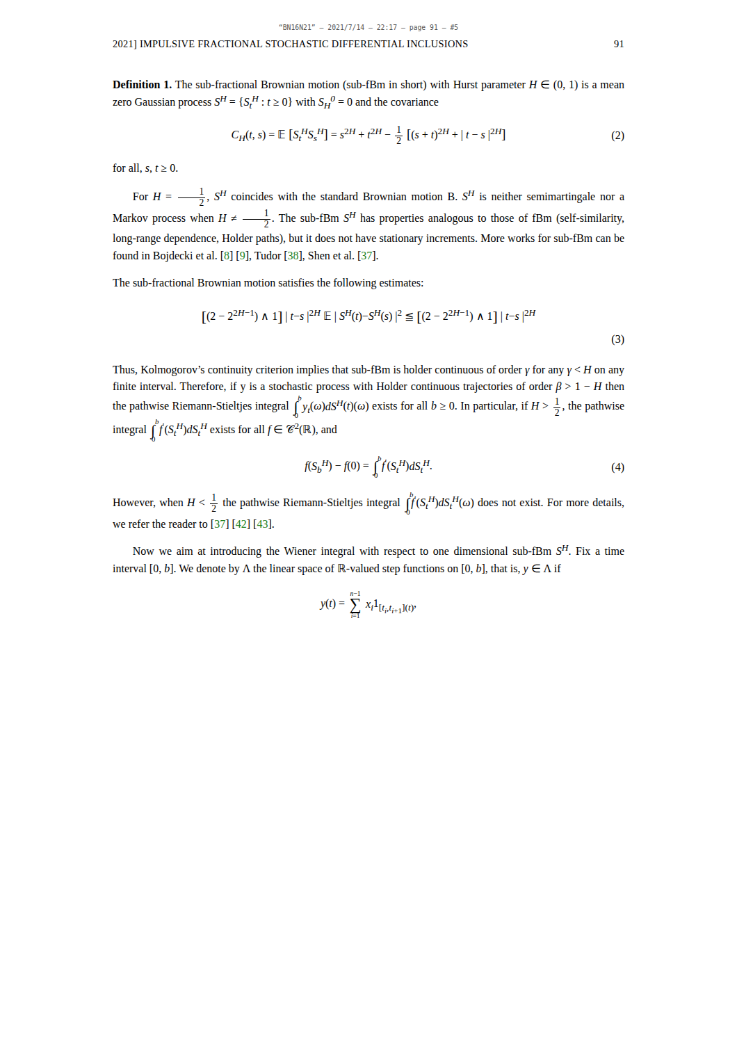“BN16N21” — 2021/7/14 — 22:17 — page 91 — #5
2021] IMPULSIVE FRACTIONAL STOCHASTIC DIFFERENTIAL INCLUSIONS 91
Definition 1. The sub-fractional Brownian motion (sub-fBm in short) with Hurst parameter H ∈ (0, 1) is a mean zero Gaussian process SH = {StH : t ≥ 0} with SH0 = 0 and the covariance
CH(t, s) = 𝔼 [StHSsH] = s2H + t2H − 12 [(s + t)2H + | t − s |2H] (2)
for all, s, t ≥ 0.
For H = 12, SH coincides with the standard Brownian motion B. SH is neither semimartingale nor a Markov process when H ≠ 12. The sub-fBm SH has properties analogous to those of fBm (self-similarity, long-range dependence, Holder paths), but it does not have stationary increments. More works for sub-fBm can be found in Bojdecki et al. [8] [9], Tudor [38], Shen et al. [37].
The sub-fractional Brownian motion satisfies the following estimates:
[(2 − 22H−1) ∧ 1] | t−s |2H 𝔼 | SH(t)−SH(s) |2 ≦ [(2 − 22H−1) ∧ 1] | t−s |2H
(3)
Thus, Kolmogorov’s continuity criterion implies that sub-fBm is holder continuous of order γ for any γ < H on any finite interval. Therefore, if y is a stochastic process with Holder continuous trajectories of order β > 1 − H then the pathwise Riemann-Stieltjes integral ∫b 0 yt(ω)dSH(t)(ω) exists for all b ≥ 0. In particular, if H > 12, the pathwise integral ∫b 0 f′(StH)dStH exists for all f ∈ 𝒞2(ℝ), and
f(SbH) − f(0) = ∫b 0 f′(StH)dStH. (4)
However, when H < 12 the pathwise Riemann-Stieltjes integral ∫b 0 f′(StH)dStH(ω) does not exist. For more details, we refer the reader to [37] [42] [43].
Now we aim at introducing the Wiener integral with respect to one dimensional sub-fBm SH. Fix a time interval [0, b]. We denote by Λ the linear space of ℝ-valued step functions on [0, b], that is, y ∈ Λ if
y(t) = n−1∑i=1 xi1[ti,ti+1](t),